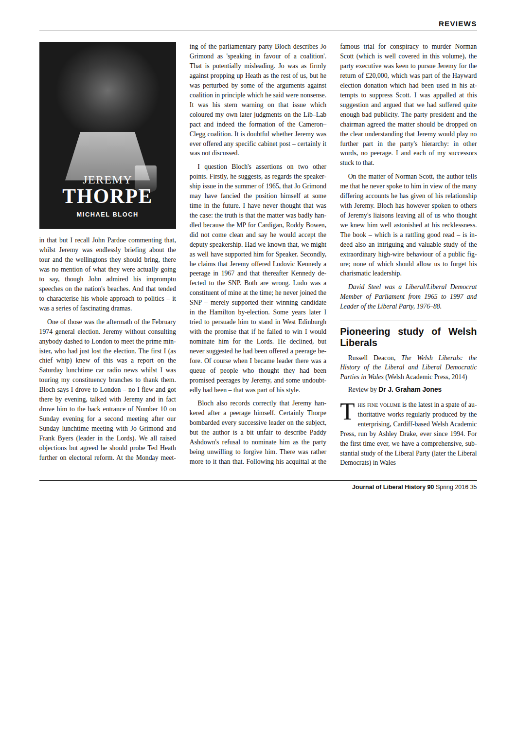REVIEWS
JEREMY
THORPE
MICHAEL BLOCH
in that but I recall John Pardoe commenting that, whilst Jeremy was endlessly briefing about the tour and the wellingtons they should bring, there was no mention of what they were actually going to say, though John admired his impromptu speeches on the nation's beaches. And that tended to characterise his whole approach to politics – it was a series of fascinating dramas.
One of those was the aftermath of the February 1974 general election. Jeremy without consulting anybody dashed to London to meet the prime minister, who had just lost the election. The first I (as chief whip) knew of this was a report on the Saturday lunchtime car radio news whilst I was touring my constituency branches to thank them. Bloch says I drove to London – no I flew and got there by evening, talked with Jeremy and in fact drove him to the back entrance of Number 10 on Sunday evening for a second meeting after our Sunday lunchtime meeting with Jo Grimond and Frank Byers (leader in the Lords). We all raised objections but agreed he should probe Ted Heath further on electoral reform. At the Monday meeting of the parliamentary party Bloch describes Jo Grimond as 'speaking in favour of a coalition'. That is potentially misleading. Jo was as firmly against propping up Heath as the rest of us, but he was perturbed by some of the arguments against coalition in principle which he said were nonsense. It was his stern warning on that issue which coloured my own later judgments on the Lib–Lab pact and indeed the formation of the Cameron–Clegg coalition. It is doubtful whether Jeremy was ever offered any specific cabinet post – certainly it was not discussed.
I question Bloch's assertions on two other points. Firstly, he suggests, as regards the speakership issue in the summer of 1965, that Jo Grimond may have fancied the position himself at some time in the future. I have never thought that was the case: the truth is that the matter was badly handled because the MP for Cardigan, Roddy Bowen, did not come clean and say he would accept the deputy speakership. Had we known that, we might as well have supported him for Speaker. Secondly, he claims that Jeremy offered Ludovic Kennedy a peerage in 1967 and that thereafter Kennedy defected to the SNP. Both are wrong. Ludo was a constituent of mine at the time; he never joined the SNP – merely supported their winning candidate in the Hamilton by-election. Some years later I tried to persuade him to stand in West Edinburgh with the promise that if he failed to win I would nominate him for the Lords. He declined, but never suggested he had been offered a peerage before. Of course when I became leader there was a queue of people who thought they had been promised peerages by Jeremy, and some undoubtedly had been – that was part of his style.
Bloch also records correctly that Jeremy hankered after a peerage himself. Certainly Thorpe bombarded every successive leader on the subject, but the author is a bit unfair to describe Paddy Ashdown's refusal to nominate him as the party being unwilling to forgive him. There was rather more to it than that. Following his acquittal at the famous trial for conspiracy to murder Norman Scott (which is well covered in this volume), the party executive was keen to pursue Jeremy for the return of £20,000, which was part of the Hayward election donation which had been used in his attempts to suppress Scott. I was appalled at this suggestion and argued that we had suffered quite enough bad publicity. The party president and the chairman agreed the matter should be dropped on the clear understanding that Jeremy would play no further part in the party's hierarchy: in other words, no peerage. I and each of my successors stuck to that.
On the matter of Norman Scott, the author tells me that he never spoke to him in view of the many differing accounts he has given of his relationship with Jeremy. Bloch has however spoken to others of Jeremy's liaisons leaving all of us who thought we knew him well astonished at his recklessness. The book – which is a rattling good read – is indeed also an intriguing and valuable study of the extraordinary high-wire behaviour of a public figure; none of which should allow us to forget his charismatic leadership.
David Steel was a Liberal/Liberal Democrat Member of Parliament from 1965 to 1997 and Leader of the Liberal Party, 1976–88.
Pioneering study of Welsh Liberals
Russell Deacon, The Welsh Liberals: the History of the Liberal and Liberal Democratic Parties in Wales (Welsh Academic Press, 2014)
Review by Dr J. Graham Jones
This fine volume is the latest in a spate of authoritative works regularly produced by the enterprising, Cardiff-based Welsh Academic Press, run by Ashley Drake, ever since 1994. For the first time ever, we have a comprehensive, substantial study of the Liberal Party (later the Liberal Democrats) in Wales
Journal of Liberal History 90 Spring 2016 35